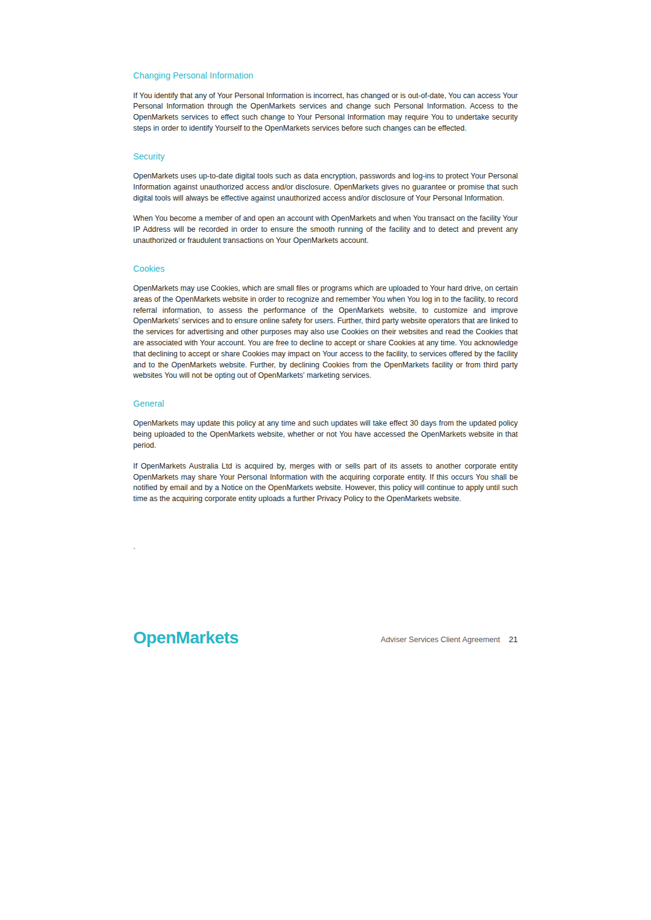Changing Personal Information
If You identify that any of Your Personal Information is incorrect, has changed or is out-of-date, You can access Your Personal Information through the OpenMarkets services and change such Personal Information. Access to the OpenMarkets services to effect such change to Your Personal Information may require You to undertake security steps in order to identify Yourself to the OpenMarkets services before such changes can be effected.
Security
OpenMarkets uses up-to-date digital tools such as data encryption, passwords and log-ins to protect Your Personal Information against unauthorized access and/or disclosure. OpenMarkets gives no guarantee or promise that such digital tools will always be effective against unauthorized access and/or disclosure of Your Personal Information.
When You become a member of and open an account with OpenMarkets and when You transact on the facility Your IP Address will be recorded in order to ensure the smooth running of the facility and to detect and prevent any unauthorized or fraudulent transactions on Your OpenMarkets account.
Cookies
OpenMarkets may use Cookies, which are small files or programs which are uploaded to Your hard drive, on certain areas of the OpenMarkets website in order to recognize and remember You when You log in to the facility, to record referral information, to assess the performance of the OpenMarkets website, to customize and improve OpenMarkets' services and to ensure online safety for users. Further, third party website operators that are linked to the services for advertising and other purposes may also use Cookies on their websites and read the Cookies that are associated with Your account. You are free to decline to accept or share Cookies at any time. You acknowledge that declining to accept or share Cookies may impact on Your access to the facility, to services offered by the facility and to the OpenMarkets website. Further, by declining Cookies from the OpenMarkets facility or from third party websites You will not be opting out of OpenMarkets' marketing services.
General
OpenMarkets may update this policy at any time and such updates will take effect 30 days from the updated policy being uploaded to the OpenMarkets website, whether or not You have accessed the OpenMarkets website in that period.
If OpenMarkets Australia Ltd is acquired by, merges with or sells part of its assets to another corporate entity OpenMarkets may share Your Personal Information with the acquiring corporate entity. If this occurs You shall be notified by email and by a Notice on the OpenMarkets website. However, this policy will continue to apply until such time as the acquiring corporate entity uploads a further Privacy Policy to the OpenMarkets website.
.
OpenMarkets
Adviser Services Client Agreement 21